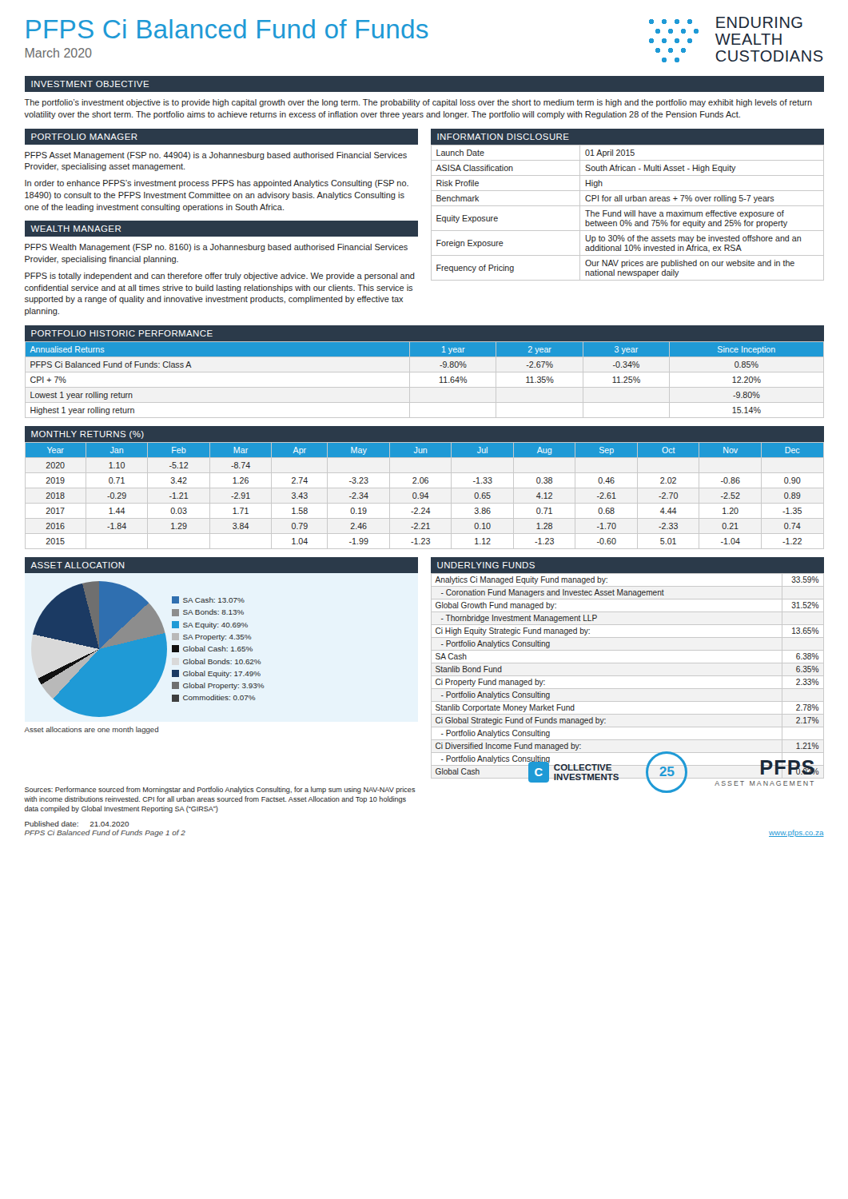PFPS Ci Balanced Fund of Funds
March 2020
ENDURING
WEALTH
CUSTODIANS
INVESTMENT OBJECTIVE
The portfolio’s investment objective is to provide high capital growth over the long term. The probability of capital loss over the short to medium term is high and the portfolio may exhibit high levels of return volatility over the short term. The portfolio aims to achieve returns in excess of inflation over three years and longer. The portfolio will comply with Regulation 28 of the Pension Funds Act.
PORTFOLIO MANAGER
PFPS Asset Management (FSP no. 44904) is a Johannesburg based authorised Financial Services Provider, specialising asset management.
In order to enhance PFPS’s investment process PFPS has appointed Analytics Consulting (FSP no. 18490) to consult to the PFPS Investment Committee on an advisory basis. Analytics Consulting is one of the leading investment consulting operations in South Africa.
WEALTH MANAGER
PFPS Wealth Management (FSP no. 8160) is a Johannesburg based authorised Financial Services Provider, specialising financial planning.
PFPS is totally independent and can therefore offer truly objective advice. We provide a personal and confidential service and at all times strive to build lasting relationships with our clients. This service is supported by a range of quality and innovative investment products, complimented by effective tax planning.
INFORMATION DISCLOSURE
| Launch Date | 01 April 2015 |
| ASISA Classification | South African - Multi Asset - High Equity |
| Risk Profile | High |
| Benchmark | CPI for all urban areas + 7% over rolling 5-7 years |
| Equity Exposure | The Fund will have a maximum effective exposure of between 0% and 75% for equity and 25% for property |
| Foreign Exposure | Up to 30% of the assets may be invested offshore and an additional 10% invested in Africa, ex RSA |
| Frequency of Pricing | Our NAV prices are published on our website and in the national newspaper daily |
PORTFOLIO HISTORIC PERFORMANCE
| Annualised Returns | 1 year | 2 year | 3 year | Since Inception |
| --- | --- | --- | --- | --- |
| PFPS Ci Balanced Fund of Funds: Class A | -9.80% | -2.67% | -0.34% | 0.85% |
| CPI + 7% | 11.64% | 11.35% | 11.25% | 12.20% |
| Lowest 1 year rolling return | | | | -9.80% |
| Highest 1 year rolling return | | | | 15.14% |
MONTHLY RETURNS (%)
| Year | Jan | Feb | Mar | Apr | May | Jun | Jul | Aug | Sep | Oct | Nov | Dec |
| --- | --- | --- | --- | --- | --- | --- | --- | --- | --- | --- | --- | --- |
| 2020 | 1.10 | -5.12 | -8.74 | | | | | | | | | |
| 2019 | 0.71 | 3.42 | 1.26 | 2.74 | -3.23 | 2.06 | -1.33 | 0.38 | 0.46 | 2.02 | -0.86 | 0.90 |
| 2018 | -0.29 | -1.21 | -2.91 | 3.43 | -2.34 | 0.94 | 0.65 | 4.12 | -2.61 | -2.70 | -2.52 | 0.89 |
| 2017 | 1.44 | 0.03 | 1.71 | 1.58 | 0.19 | -2.24 | 3.86 | 0.71 | 0.68 | 4.44 | 1.20 | -1.35 |
| 2016 | -1.84 | 1.29 | 3.84 | 0.79 | 2.46 | -2.21 | 0.10 | 1.28 | -1.70 | -2.33 | 0.21 | 0.74 |
| 2015 | | | | 1.04 | -1.99 | -1.23 | 1.12 | -1.23 | -0.60 | 5.01 | -1.04 | -1.22 |
ASSET ALLOCATION
SA Cash: 13.07%
SA Bonds: 8.13%
SA Equity: 40.69%
SA Property: 4.35%
Global Cash: 1.65%
Global Bonds: 10.62%
Global Equity: 17.49%
Global Property: 3.93%
Commodities: 0.07%
Asset allocations are one month lagged
UNDERLYING FUNDS
| Analytics Ci Managed Equity Fund managed by: | 33.59% |
| - Coronation Fund Managers and Investec Asset Management | |
| Global Growth Fund managed by: | 31.52% |
| - Thornbridge Investment Management LLP | |
| Ci High Equity Strategic Fund managed by: | 13.65% |
| - Portfolio Analytics Consulting | |
| SA Cash | 6.38% |
| Stanlib Bond Fund | 6.35% |
| Ci Property Fund managed by: | 2.33% |
| - Portfolio Analytics Consulting | |
| Stanlib Corportate Money Market Fund | 2.78% |
| Ci Global Strategic Fund of Funds managed by: | 2.17% |
| - Portfolio Analytics Consulting | |
| Ci Diversified Income Fund managed by: | 1.21% |
| - Portfolio Analytics Consulting | |
| Global Cash | 0.02% |
Sources: Performance sourced from Morningstar and Portfolio Analytics Consulting, for a lump sum using NAV-NAV prices with income distributions reinvested. CPI for all urban areas sourced from Factset. Asset Allocation and Top 10 holdings data compiled by Global Investment Reporting SA (“GIRSA”)
C
COLLECTIVE
INVESTMENTS
25
PFPS
ASSET MANAGEMENT
Published date: 21.04.2020
PFPS Ci Balanced Fund of Funds Page 1 of 2
www.pfps.co.za